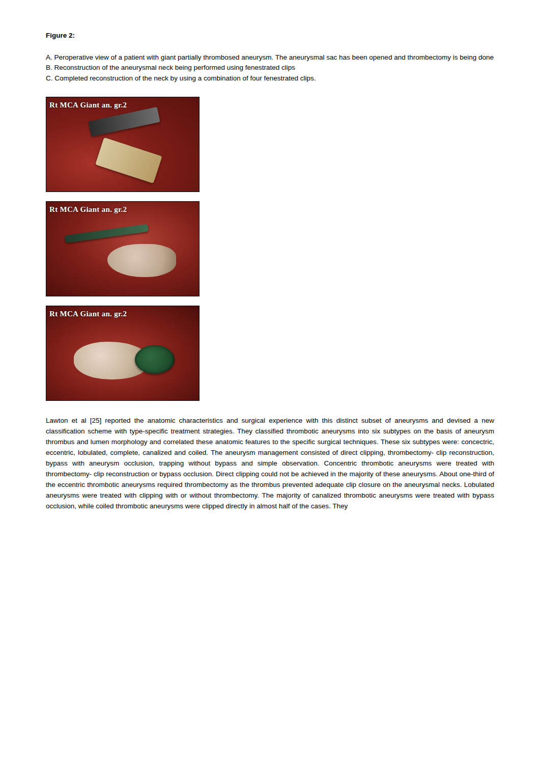Figure 2:
A. Peroperative view of a patient with giant partially thrombosed aneurysm. The aneurysmal sac has been opened and thrombectomy is being done
B. Reconstruction of the aneurysmal neck being performed using fenestrated clips
C. Completed reconstruction of the neck by using a combination of four fenestrated clips.
Rt MCA Giant an. gr.2
Rt MCA Giant an. gr.2
Rt MCA Giant an. gr.2
Lawton et al [25] reported the anatomic characteristics and surgical experience with this distinct subset of aneurysms and devised a new classification scheme with type-specific treatment strategies. They classified thrombotic aneurysms into six subtypes on the basis of aneurysm thrombus and lumen morphology and correlated these anatomic features to the specific surgical techniques. These six subtypes were: concectric, eccentric, lobulated, complete, canalized and coiled. The aneurysm management consisted of direct clipping, thrombectomy- clip reconstruction, bypass with aneurysm occlusion, trapping without bypass and simple observation. Concentric thrombotic aneurysms were treated with thrombectomy- clip reconstruction or bypass occlusion. Direct clipping could not be achieved in the majority of these aneurysms. About one-third of the eccentric thrombotic aneurysms required thrombectomy as the thrombus prevented adequate clip closure on the aneurysmal necks. Lobulated aneurysms were treated with clipping with or without thrombectomy. The majority of canalized thrombotic aneurysms were treated with bypass occlusion, while coiled thrombotic aneurysms were clipped directly in almost half of the cases. They